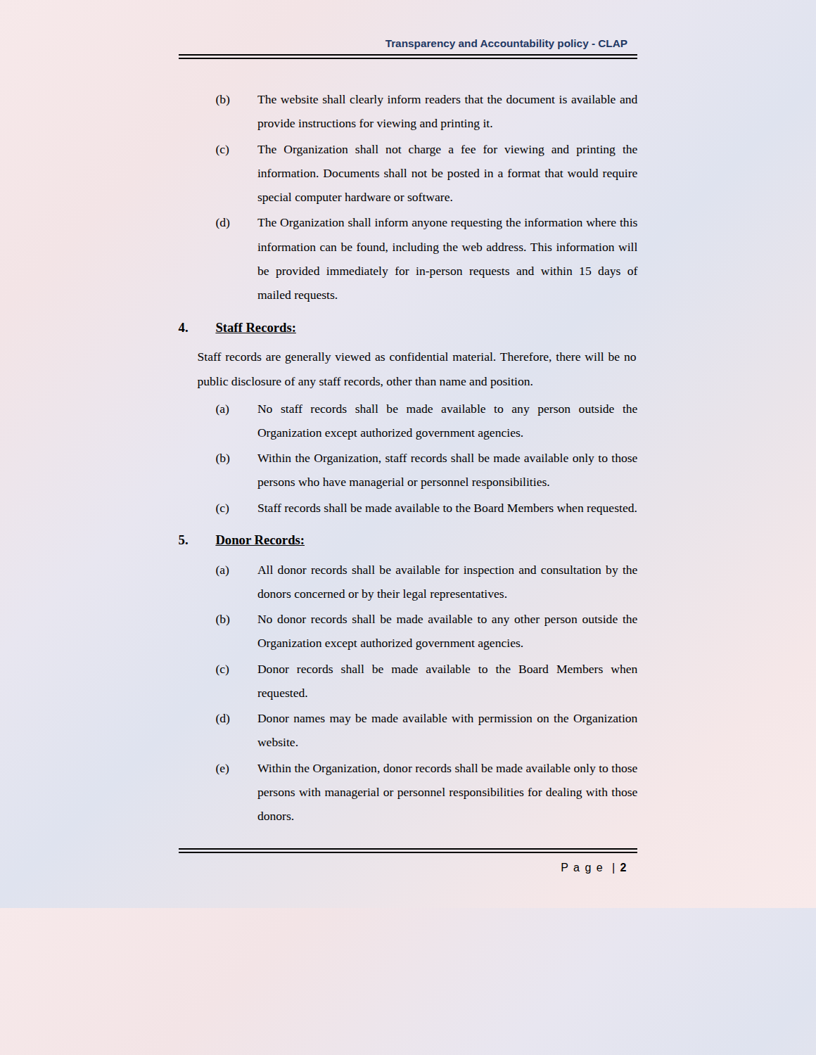Transparency and Accountability policy - CLAP
(b)
The website shall clearly inform readers that the document is available and provide instructions for viewing and printing it.
(c)
The Organization shall not charge a fee for viewing and printing the information. Documents shall not be posted in a format that would require special computer hardware or software.
(d)
The Organization shall inform anyone requesting the information where this information can be found, including the web address. This information will be provided immediately for in-person requests and within 15 days of mailed requests.
4.
Staff Records:
Staff records are generally viewed as confidential material. Therefore, there will be no public disclosure of any staff records, other than name and position.
(a)
No staff records shall be made available to any person outside the Organization except authorized government agencies.
(b)
Within the Organization, staff records shall be made available only to those persons who have managerial or personnel responsibilities.
(c)
Staff records shall be made available to the Board Members when requested.
5.
Donor Records:
(a)
All donor records shall be available for inspection and consultation by the donors concerned or by their legal representatives.
(b)
No donor records shall be made available to any other person outside the Organization except authorized government agencies.
(c)
Donor records shall be made available to the Board Members when requested.
(d)
Donor names may be made available with permission on the Organization website.
(e)
Within the Organization, donor records shall be made available only to those persons with managerial or personnel responsibilities for dealing with those donors.
P a g e | 2